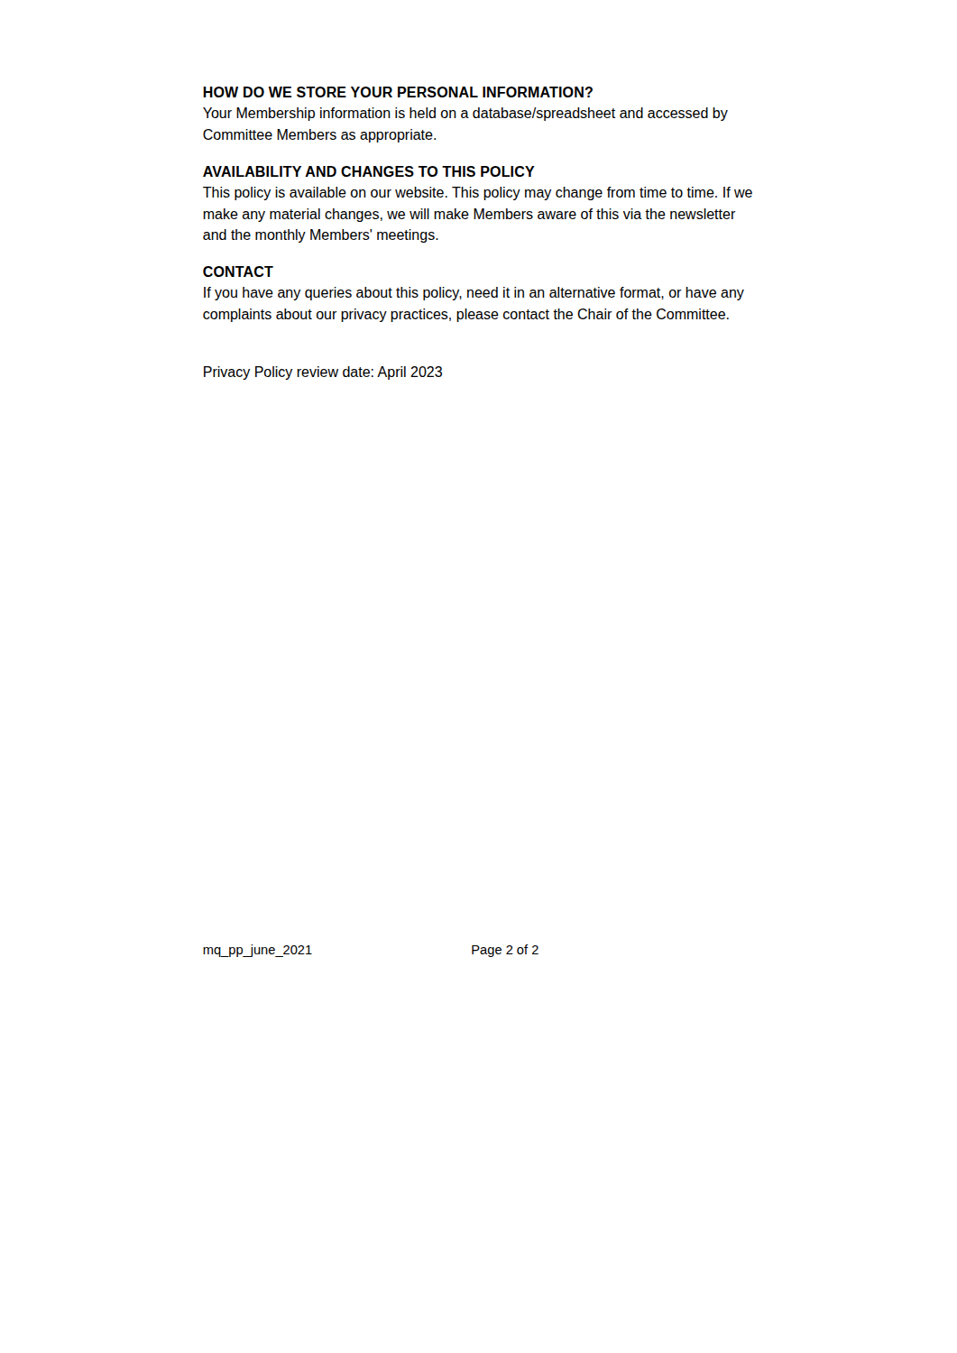HOW DO WE STORE YOUR PERSONAL INFORMATION?
Your Membership information is held on a database/spreadsheet and accessed by Committee Members as appropriate.
AVAILABILITY AND CHANGES TO THIS POLICY
This policy is available on our website. This policy may change from time to time. If we make any material changes, we will make Members aware of this via the newsletter and the monthly Members' meetings.
CONTACT
If you have any queries about this policy, need it in an alternative format, or have any complaints about our privacy practices, please contact the Chair of the Committee.
Privacy Policy review date: April 2023
mq_pp_june_2021
Page 2 of 2